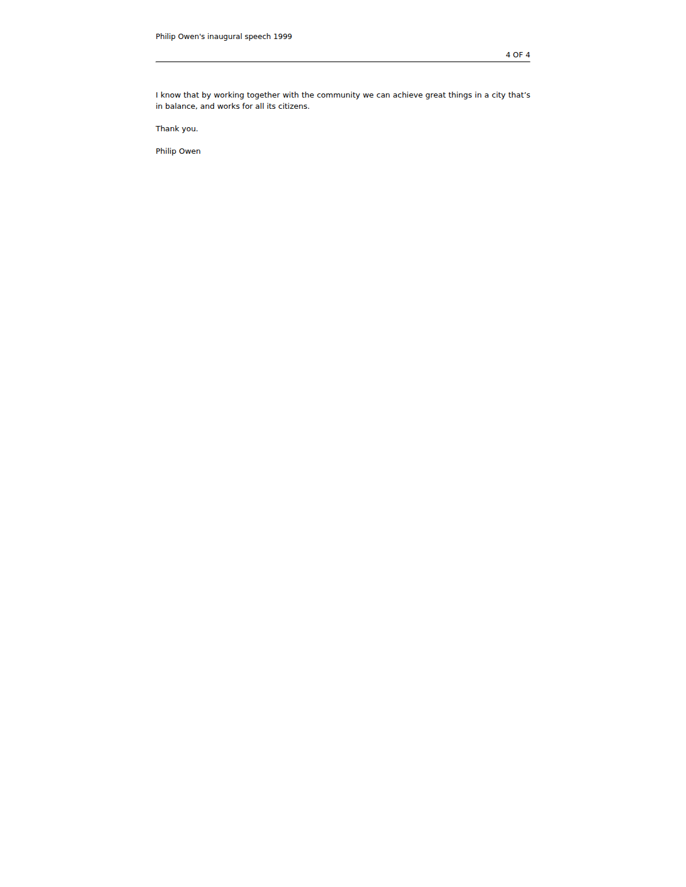Philip Owen's inaugural speech 1999
4 OF 4
I know that by working together with the community we can achieve great things in a city that’s in balance, and works for all its citizens.
Thank you.
Philip Owen